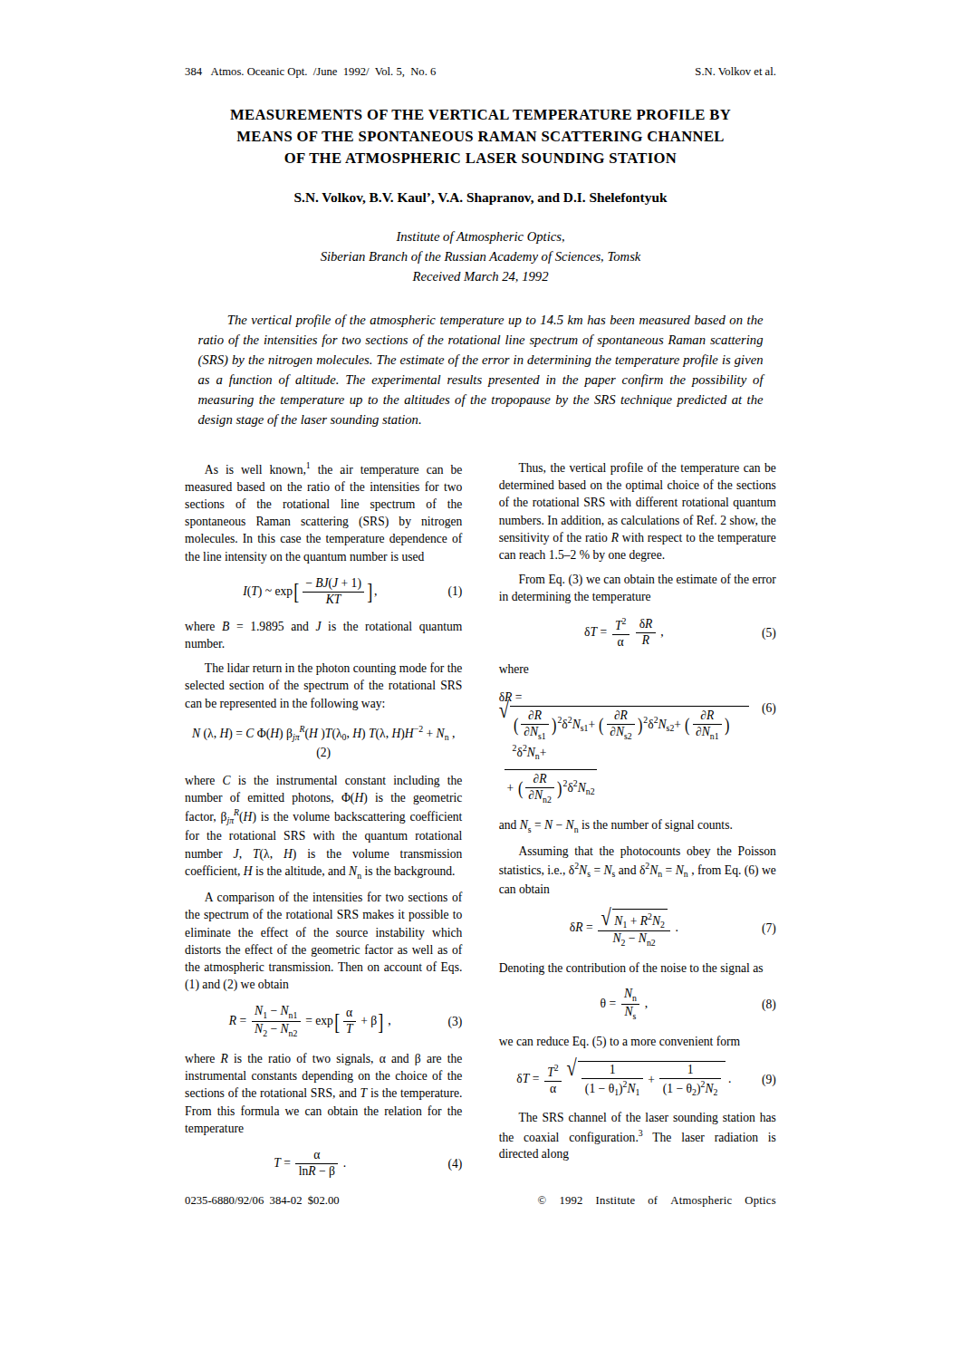384 Atmos. Oceanic Opt. /June 1992/ Vol. 5, No. 6
S.N. Volkov et al.
Measurements of the Vertical Temperature Profile by
Means of the Spontaneous Raman Scattering Channel
of the Atmospheric Laser Sounding Station
S.N. Volkov, B.V. Kaul’, V.A. Shapranov, and D.I. Shelefontyuk
Institute of Atmospheric Optics,
Siberian Branch of the Russian Academy of Sciences, Tomsk
Received March 24, 1992
The vertical profile of the atmospheric temperature up to 14.5 km has been measured based on the ratio of the intensities for two sections of the rotational line spectrum of spontaneous Raman scattering (SRS) by the nitrogen molecules. The estimate of the error in determining the temperature profile is given as a function of altitude. The experimental results presented in the paper confirm the possibility of measuring the temperature up to the altitudes of the tropopause by the SRS technique predicted at the design stage of the laser sounding station.
As is well known,1 the air temperature can be measured based on the ratio of the intensities for two sections of the rotational line spectrum of the spontaneous Raman scattering (SRS) by nitrogen molecules. In this case the temperature dependence of the line intensity on the quantum number is used
I(T) ~ exp[− BJ(J + 1) KT],
(1)
where B = 1.9895 and J is the rotational quantum number.
The lidar return in the photon counting mode for the selected section of the spectrum of the rotational SRS can be represented in the following way:
N (λ, H) = C Φ(H) βjπ R(H )T(λ0, H) T(λ, H)H−2 + Nn , (2)
where C is the instrumental constant including the number of emitted photons, Φ(H) is the geometric factor, βjπ R(H) is the volume backscattering coefficient for the rotational SRS with the quantum rotational number J, T(λ, H) is the volume transmission coefficient, H is the altitude, and Nn is the background.
A comparison of the intensities for two sections of the spectrum of the rotational SRS makes it possible to eliminate the effect of the source instability which distorts the effect of the geometric factor as well as of the atmospheric transmission. Then on account of Eqs. (1) and (2) we obtain
R = N1 − Nn1 N2 − Nn2 = exp[αT + β] ,
(3)
where R is the ratio of two signals, α and β are the instrumental constants depending on the choice of the sections of the rotational SRS, and T is the temperature. From this formula we can obtain the relation for the temperature
T = αlnR − β .
(4)
Thus, the vertical profile of the temperature can be determined based on the optimal choice of the sections of the rotational SRS with different rotational quantum numbers. In addition, as calculations of Ref. 2 show, the sensitivity of the ratio R with respect to the temperature can reach 1.5–2 % by one degree.
From Eq. (3) we can obtain the estimate of the error in determining the temperature
δT = T2 α δR R ,
(5)
where
δR = √(∂R∂Ns1) 2δ2 Ns1+ (∂R∂Ns2) 2δ2 Ns2+ (∂R∂Nn1) 2δ2 Nn+
+ (∂R∂Nn2) 2δ2 Nn2
(6)
and Ns = N − Nn is the number of signal counts.
Assuming that the photocounts obey the Poisson statistics, i.e., δ2 Ns = Ns and δ2 Nn = Nn , from Eq. (6) we can obtain
δR = √N1 + R2 N2 N2 − Nn2 .
(7)
Denoting the contribution of the noise to the signal as
θ = Nn Ns ,
(8)
we can reduce Eq. (5) to a more convenient form
δT = T2 α √1(1 − θ1)2 N1 + 1(1 − θ2)2 N2 .
(9)
The SRS channel of the laser sounding station has the coaxial configuration.3 The laser radiation is directed along
0235-6880/92/06 384-02 $02.00
© 1992 Institute of Atmospheric Optics